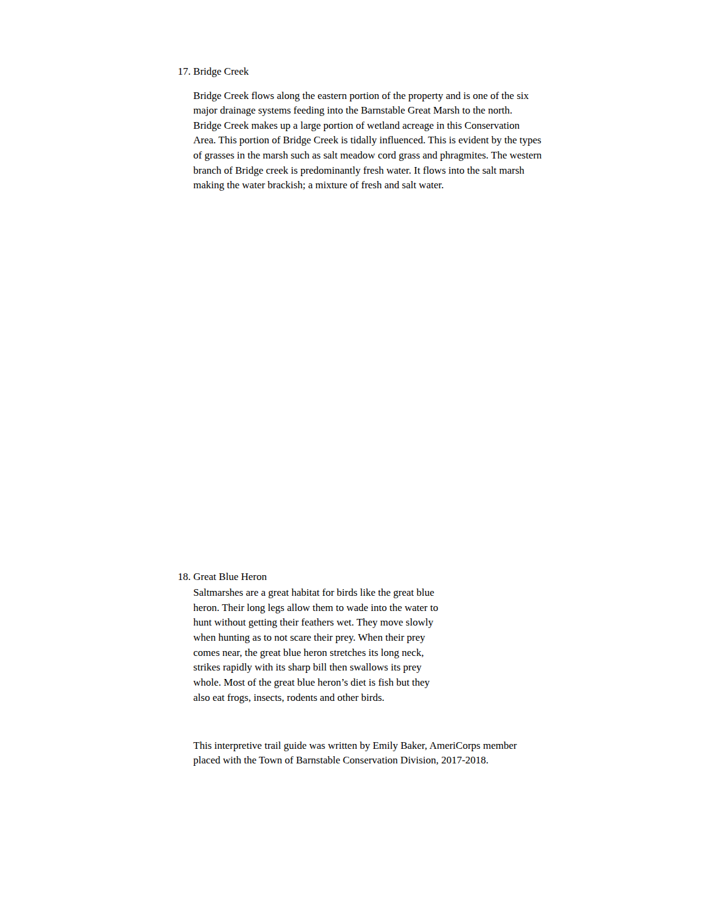Bridge Creek
Bridge Creek flows along the eastern portion of the property and is one of the six major drainage systems feeding into the Barnstable Great Marsh to the north. Bridge Creek makes up a large portion of wetland acreage in this Conservation Area. This portion of Bridge Creek is tidally influenced. This is evident by the types of grasses in the marsh such as salt meadow cord grass and phragmites. The western branch of Bridge creek is predominantly fresh water. It flows into the salt marsh making the water brackish; a mixture of fresh and salt water.
Great Blue Heron
Saltmarshes are a great habitat for birds like the great blue heron. Their long legs allow them to wade into the water to hunt without getting their feathers wet. They move slowly when hunting as to not scare their prey. When their prey comes near, the great blue heron stretches its long neck, strikes rapidly with its sharp bill then swallows its prey whole. Most of the great blue heron’s diet is fish but they also eat frogs, insects, rodents and other birds.
This interpretive trail guide was written by Emily Baker, AmeriCorps member placed with the Town of Barnstable Conservation Division, 2017-2018.